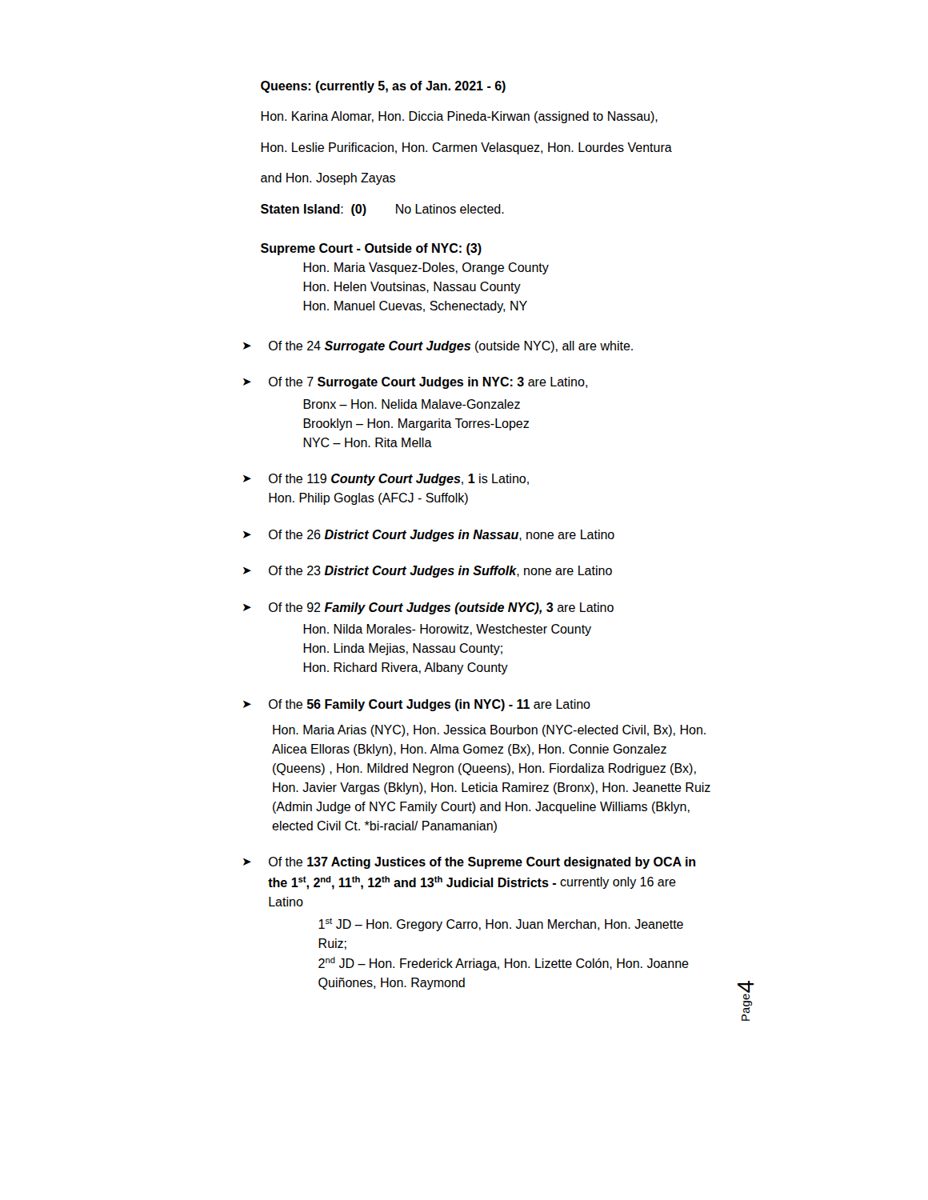Queens: (currently 5, as of Jan. 2021 - 6)
Hon. Karina Alomar, Hon. Diccia Pineda-Kirwan (assigned to Nassau),
Hon. Leslie Purificacion, Hon. Carmen Velasquez, Hon. Lourdes Ventura
and Hon. Joseph Zayas
Staten Island: (0) No Latinos elected.
Supreme Court - Outside of NYC: (3)
Hon. Maria Vasquez-Doles, Orange County
Hon. Helen Voutsinas, Nassau County
Hon. Manuel Cuevas, Schenectady, NY
Of the 24 Surrogate Court Judges (outside NYC), all are white.
Of the 7 Surrogate Court Judges in NYC: 3 are Latino,
Bronx – Hon. Nelida Malave-Gonzalez
Brooklyn – Hon. Margarita Torres-Lopez
NYC – Hon. Rita Mella
Of the 119 County Court Judges, 1 is Latino,
Hon. Philip Goglas (AFCJ - Suffolk)
Of the 26 District Court Judges in Nassau, none are Latino
Of the 23 District Court Judges in Suffolk, none are Latino
Of the 92 Family Court Judges (outside NYC), 3 are Latino
Hon. Nilda Morales- Horowitz, Westchester County
Hon. Linda Mejias, Nassau County;
Hon. Richard Rivera, Albany County
Of the 56 Family Court Judges (in NYC) - 11 are Latino
Hon. Maria Arias (NYC), Hon. Jessica Bourbon (NYC-elected Civil, Bx), Hon. Alicea Elloras (Bklyn), Hon. Alma Gomez (Bx), Hon. Connie Gonzalez (Queens) , Hon. Mildred Negron (Queens), Hon. Fiordaliza Rodriguez (Bx), Hon. Javier Vargas (Bklyn), Hon. Leticia Ramirez (Bronx), Hon. Jeanette Ruiz (Admin Judge of NYC Family Court) and Hon. Jacqueline Williams (Bklyn, elected Civil Ct. *bi-racial/ Panamanian)
Of the 137 Acting Justices of the Supreme Court designated by OCA in the 1st, 2nd, 11th, 12th and 13th Judicial Districts - currently only 16 are Latino
1st JD – Hon. Gregory Carro, Hon. Juan Merchan, Hon. Jeanette Ruiz;
2nd JD – Hon. Frederick Arriaga, Hon. Lizette Colón, Hon. Joanne Quiñones, Hon. Raymond
Page4